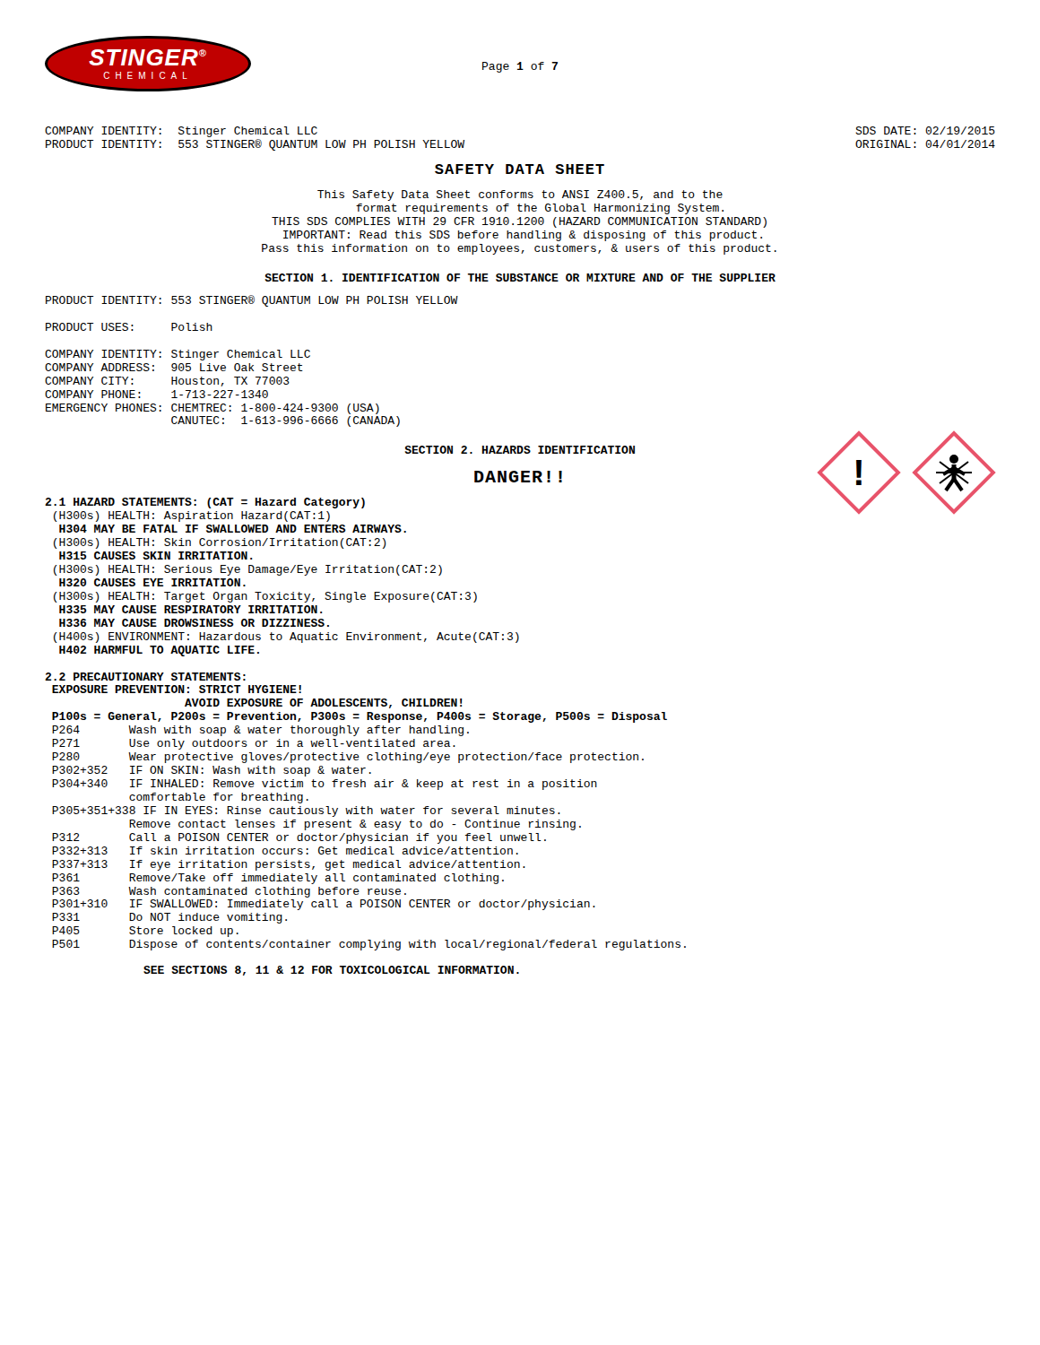STINGER®
CHEMICAL
Page 1 of 7
COMPANY IDENTITY:  Stinger Chemical LLC
PRODUCT IDENTITY:  553 STINGER® QUANTUM LOW PH POLISH YELLOW
SDS DATE: 02/19/2015
ORIGINAL: 04/01/2014
SAFETY DATA SHEET
This Safety Data Sheet conforms to ANSI Z400.5, and to the
      format requirements of the Global Harmonizing System.
THIS SDS COMPLIES WITH 29 CFR 1910.1200 (HAZARD COMMUNICATION STANDARD)
 IMPORTANT: Read this SDS before handling & disposing of this product.
Pass this information on to employees, customers, & users of this product.
SECTION 1. IDENTIFICATION OF THE SUBSTANCE OR MIXTURE AND OF THE SUPPLIER
PRODUCT IDENTITY: 553 STINGER® QUANTUM LOW PH POLISH YELLOW

PRODUCT USES:     Polish

COMPANY IDENTITY: Stinger Chemical LLC
COMPANY ADDRESS:  905 Live Oak Street
COMPANY CITY:     Houston, TX 77003
COMPANY PHONE:    1-713-227-1340
EMERGENCY PHONES: CHEMTREC: 1-800-424-9300 (USA)
                  CANUTEC:  1-613-996-6666 (CANADA)
SECTION 2. HAZARDS IDENTIFICATION
!
DANGER!!
2.1 HAZARD STATEMENTS: (CAT = Hazard Category)
 (H300s) HEALTH: Aspiration Hazard(CAT:1)
  H304 MAY BE FATAL IF SWALLOWED AND ENTERS AIRWAYS.
 (H300s) HEALTH: Skin Corrosion/Irritation(CAT:2)
  H315 CAUSES SKIN IRRITATION.
 (H300s) HEALTH: Serious Eye Damage/Eye Irritation(CAT:2)
  H320 CAUSES EYE IRRITATION.
 (H300s) HEALTH: Target Organ Toxicity, Single Exposure(CAT:3)
  H335 MAY CAUSE RESPIRATORY IRRITATION.
  H336 MAY CAUSE DROWSINESS OR DIZZINESS.
 (H400s) ENVIRONMENT: Hazardous to Aquatic Environment, Acute(CAT:3)
  H402 HARMFUL TO AQUATIC LIFE.

2.2 PRECAUTIONARY STATEMENTS:
 EXPOSURE PREVENTION: STRICT HYGIENE!
                    AVOID EXPOSURE OF ADOLESCENTS, CHILDREN!
 P100s = General, P200s = Prevention, P300s = Response, P400s = Storage, P500s = Disposal
 P264       Wash with soap & water thoroughly after handling.
 P271       Use only outdoors or in a well-ventilated area.
 P280       Wear protective gloves/protective clothing/eye protection/face protection.
 P302+352   IF ON SKIN: Wash with soap & water.
 P304+340   IF INHALED: Remove victim to fresh air & keep at rest in a position
            comfortable for breathing.
 P305+351+338 IF IN EYES: Rinse cautiously with water for several minutes.
            Remove contact lenses if present & easy to do - Continue rinsing.
 P312       Call a POISON CENTER or doctor/physician if you feel unwell.
 P332+313   If skin irritation occurs: Get medical advice/attention.
 P337+313   If eye irritation persists, get medical advice/attention.
 P361       Remove/Take off immediately all contaminated clothing.
 P363       Wash contaminated clothing before reuse.
 P301+310   IF SWALLOWED: Immediately call a POISON CENTER or doctor/physician.
 P331       Do NOT induce vomiting.
 P405       Store locked up.
 P501       Dispose of contents/container complying with local/regional/federal regulations.
SEE SECTIONS 8, 11 & 12 FOR TOXICOLOGICAL INFORMATION.